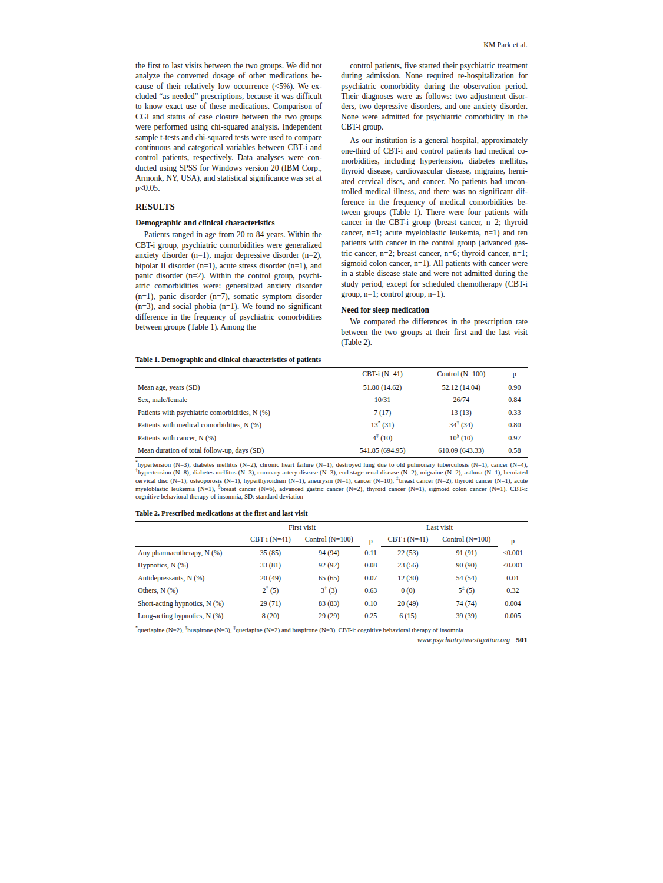KM Park et al.
the first to last visits between the two groups. We did not analyze the converted dosage of other medications because of their relatively low occurrence (<5%). We excluded “as needed” prescriptions, because it was difficult to know exact use of these medications. Comparison of CGI and status of case closure between the two groups were performed using chi-squared analysis. Independent sample t-tests and chi-squared tests were used to compare continuous and categorical variables between CBT-i and control patients, respectively. Data analyses were conducted using SPSS for Windows version 20 (IBM Corp., Armonk, NY, USA), and statistical significance was set at p<0.05.
RESULTS
Demographic and clinical characteristics
Patients ranged in age from 20 to 84 years. Within the CBT-i group, psychiatric comorbidities were generalized anxiety disorder (n=1), major depressive disorder (n=2), bipolar II disorder (n=1), acute stress disorder (n=1), and panic disorder (n=2). Within the control group, psychiatric comorbidities were: generalized anxiety disorder (n=1), panic disorder (n=7), somatic symptom disorder (n=3), and social phobia (n=1). We found no significant difference in the frequency of psychiatric comorbidities between groups (Table 1). Among the
control patients, five started their psychiatric treatment during admission. None required re-hospitalization for psychiatric comorbidity during the observation period. Their diagnoses were as follows: two adjustment disorders, two depressive disorders, and one anxiety disorder. None were admitted for psychiatric comorbidity in the CBT-i group.
As our institution is a general hospital, approximately one-third of CBT-i and control patients had medical comorbidities, including hypertension, diabetes mellitus, thyroid disease, cardiovascular disease, migraine, herniated cervical discs, and cancer. No patients had uncontrolled medical illness, and there was no significant difference in the frequency of medical comorbidities between groups (Table 1). There were four patients with cancer in the CBT-i group (breast cancer, n=2; thyroid cancer, n=1; acute myeloblastic leukemia, n=1) and ten patients with cancer in the control group (advanced gastric cancer, n=2; breast cancer, n=6; thyroid cancer, n=1; sigmoid colon cancer, n=1). All patients with cancer were in a stable disease state and were not admitted during the study period, except for scheduled chemotherapy (CBT-i group, n=1; control group, n=1).
Need for sleep medication
We compared the differences in the prescription rate between the two groups at their first and the last visit (Table 2).
Table 1. Demographic and clinical characteristics of patients
| | CBT-i (N=41) | Control (N=100) | p |
| --- | --- | --- | --- |
| Mean age, years (SD) | 51.80 (14.62) | 52.12 (14.04) | 0.90 |
| Sex, male/female | 10/31 | 26/74 | 0.84 |
| Patients with psychiatric comorbidities, N (%) | 7 (17) | 13 (13) | 0.33 |
| Patients with medical comorbidities, N (%) | 13 * (31) | 34 † (34) | 0.80 |
| Patients with cancer, N (%) | 4 ‡ (10) | 10 § (10) | 0.97 |
| Mean duration of total follow-up, days (SD) | 541.85 (694.95) | 610.09 (643.33) | 0.58 |
*hypertension (N=3), diabetes mellitus (N=2), chronic heart failure (N=1), destroyed lung due to old pulmonary tuberculosis (N=1), cancer (N=4), †hypertension (N=8), diabetes mellitus (N=3), coronary artery disease (N=3), end stage renal disease (N=2), migraine (N=2), asthma (N=1), herniated cervical disc (N=1), osteoporosis (N=1), hyperthyroidism (N=1), aneurysm (N=1), cancer (N=10), ‡breast cancer (N=2), thyroid cancer (N=1), acute myeloblastic leukemia (N=1), §breast cancer (N=6), advanced gastric cancer (N=2), thyroid cancer (N=1), sigmoid colon cancer (N=1). CBT-i: cognitive behavioral therapy of insomnia, SD: standard deviation
Table 2. Prescribed medications at the first and last visit
| | First visit | p | Last visit | p |
| --- | --- | --- | --- | --- |
| | CBT-i (N=41) | Control (N=100) | CBT-i (N=41) | Control (N=100) |
| Any pharmacotherapy, N (%) | 35 (85) | 94 (94) | 0.11 | 22 (53) | 91 (91) | <0.001 |
| Hypnotics, N (%) | 33 (81) | 92 (92) | 0.08 | 23 (56) | 90 (90) | <0.001 |
| Antidepressants, N (%) | 20 (49) | 65 (65) | 0.07 | 12 (30) | 54 (54) | 0.01 |
| Others, N (%) | 2 * (5) | 3 † (3) | 0.63 | 0 (0) | 5 ‡ (5) | 0.32 |
| Short-acting hypnotics, N (%) | 29 (71) | 83 (83) | 0.10 | 20 (49) | 74 (74) | 0.004 |
| Long-acting hypnotics, N (%) | 8 (20) | 29 (29) | 0.25 | 6 (15) | 39 (39) | 0.005 |
*quetiapine (N=2), †buspirone (N=3), ‡quetiapine (N=2) and buspirone (N=3). CBT-i: cognitive behavioral therapy of insomnia
www.psychiatryinvestigation.org 501